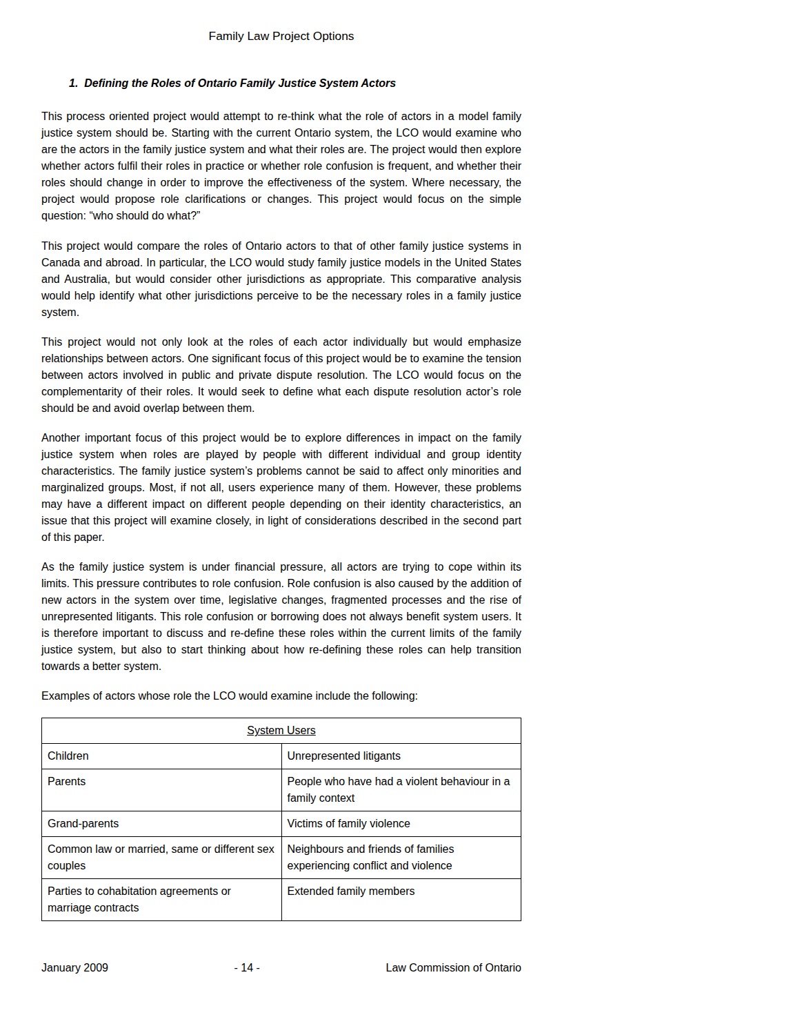Family Law Project Options
1. Defining the Roles of Ontario Family Justice System Actors
This process oriented project would attempt to re-think what the role of actors in a model family justice system should be. Starting with the current Ontario system, the LCO would examine who are the actors in the family justice system and what their roles are. The project would then explore whether actors fulfil their roles in practice or whether role confusion is frequent, and whether their roles should change in order to improve the effectiveness of the system. Where necessary, the project would propose role clarifications or changes. This project would focus on the simple question: “who should do what?”
This project would compare the roles of Ontario actors to that of other family justice systems in Canada and abroad. In particular, the LCO would study family justice models in the United States and Australia, but would consider other jurisdictions as appropriate. This comparative analysis would help identify what other jurisdictions perceive to be the necessary roles in a family justice system.
This project would not only look at the roles of each actor individually but would emphasize relationships between actors. One significant focus of this project would be to examine the tension between actors involved in public and private dispute resolution. The LCO would focus on the complementarity of their roles. It would seek to define what each dispute resolution actor’s role should be and avoid overlap between them.
Another important focus of this project would be to explore differences in impact on the family justice system when roles are played by people with different individual and group identity characteristics. The family justice system’s problems cannot be said to affect only minorities and marginalized groups. Most, if not all, users experience many of them. However, these problems may have a different impact on different people depending on their identity characteristics, an issue that this project will examine closely, in light of considerations described in the second part of this paper.
As the family justice system is under financial pressure, all actors are trying to cope within its limits. This pressure contributes to role confusion. Role confusion is also caused by the addition of new actors in the system over time, legislative changes, fragmented processes and the rise of unrepresented litigants. This role confusion or borrowing does not always benefit system users. It is therefore important to discuss and re-define these roles within the current limits of the family justice system, but also to start thinking about how re-defining these roles can help transition towards a better system.
Examples of actors whose role the LCO would examine include the following:
| System Users |
| Children | Unrepresented litigants |
| Parents | People who have had a violent behaviour in a family context |
| Grand-parents | Victims of family violence |
| Common law or married, same or different sex couples | Neighbours and friends of families experiencing conflict and violence |
| Parties to cohabitation agreements or marriage contracts | Extended family members |
January 2009
- 14 -
Law Commission of Ontario